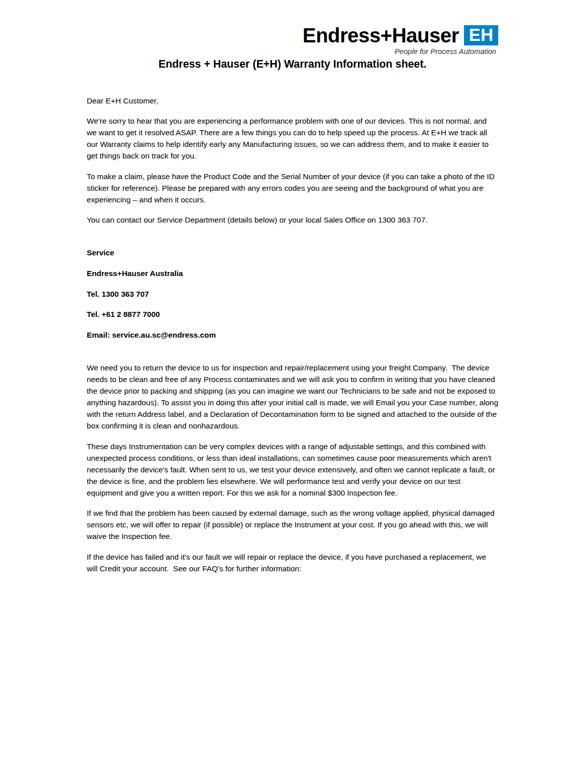Endress+Hauser EH
People for Process Automation
Endress + Hauser (E+H) Warranty Information sheet.
Dear E+H Customer,
We're sorry to hear that you are experiencing a performance problem with one of our devices. This is not normal, and we want to get it resolved ASAP. There are a few things you can do to help speed up the process. At E+H we track all our Warranty claims to help identify early any Manufacturing issues, so we can address them, and to make it easier to get things back on track for you.
To make a claim, please have the Product Code and the Serial Number of your device (if you can take a photo of the ID sticker for reference). Please be prepared with any errors codes you are seeing and the background of what you are experiencing – and when it occurs.
You can contact our Service Department (details below) or your local Sales Office on 1300 363 707.
Service
Endress+Hauser Australia
Tel. 1300 363 707
Tel. +61 2 8877 7000
Email: service.au.sc@endress.com
We need you to return the device to us for inspection and repair/replacement using your freight Company. The device needs to be clean and free of any Process contaminates and we will ask you to confirm in writing that you have cleaned the device prior to packing and shipping (as you can imagine we want our Technicians to be safe and not be exposed to anything hazardous). To assist you in doing this after your initial call is made, we will Email you your Case number, along with the return Address label, and a Declaration of Decontamination form to be signed and attached to the outside of the box confirming it is clean and nonhazardous.
These days Instrumentation can be very complex devices with a range of adjustable settings, and this combined with unexpected process conditions, or less than ideal installations, can sometimes cause poor measurements which aren't necessarily the device's fault. When sent to us, we test your device extensively, and often we cannot replicate a fault, or the device is fine, and the problem lies elsewhere. We will performance test and verify your device on our test equipment and give you a written report. For this we ask for a nominal $300 Inspection fee.
If we find that the problem has been caused by external damage, such as the wrong voltage applied, physical damaged sensors etc, we will offer to repair (if possible) or replace the Instrument at your cost. If you go ahead with this, we will waive the Inspection fee.
If the device has failed and it's our fault we will repair or replace the device, if you have purchased a replacement, we will Credit your account. See our FAQ's for further information: